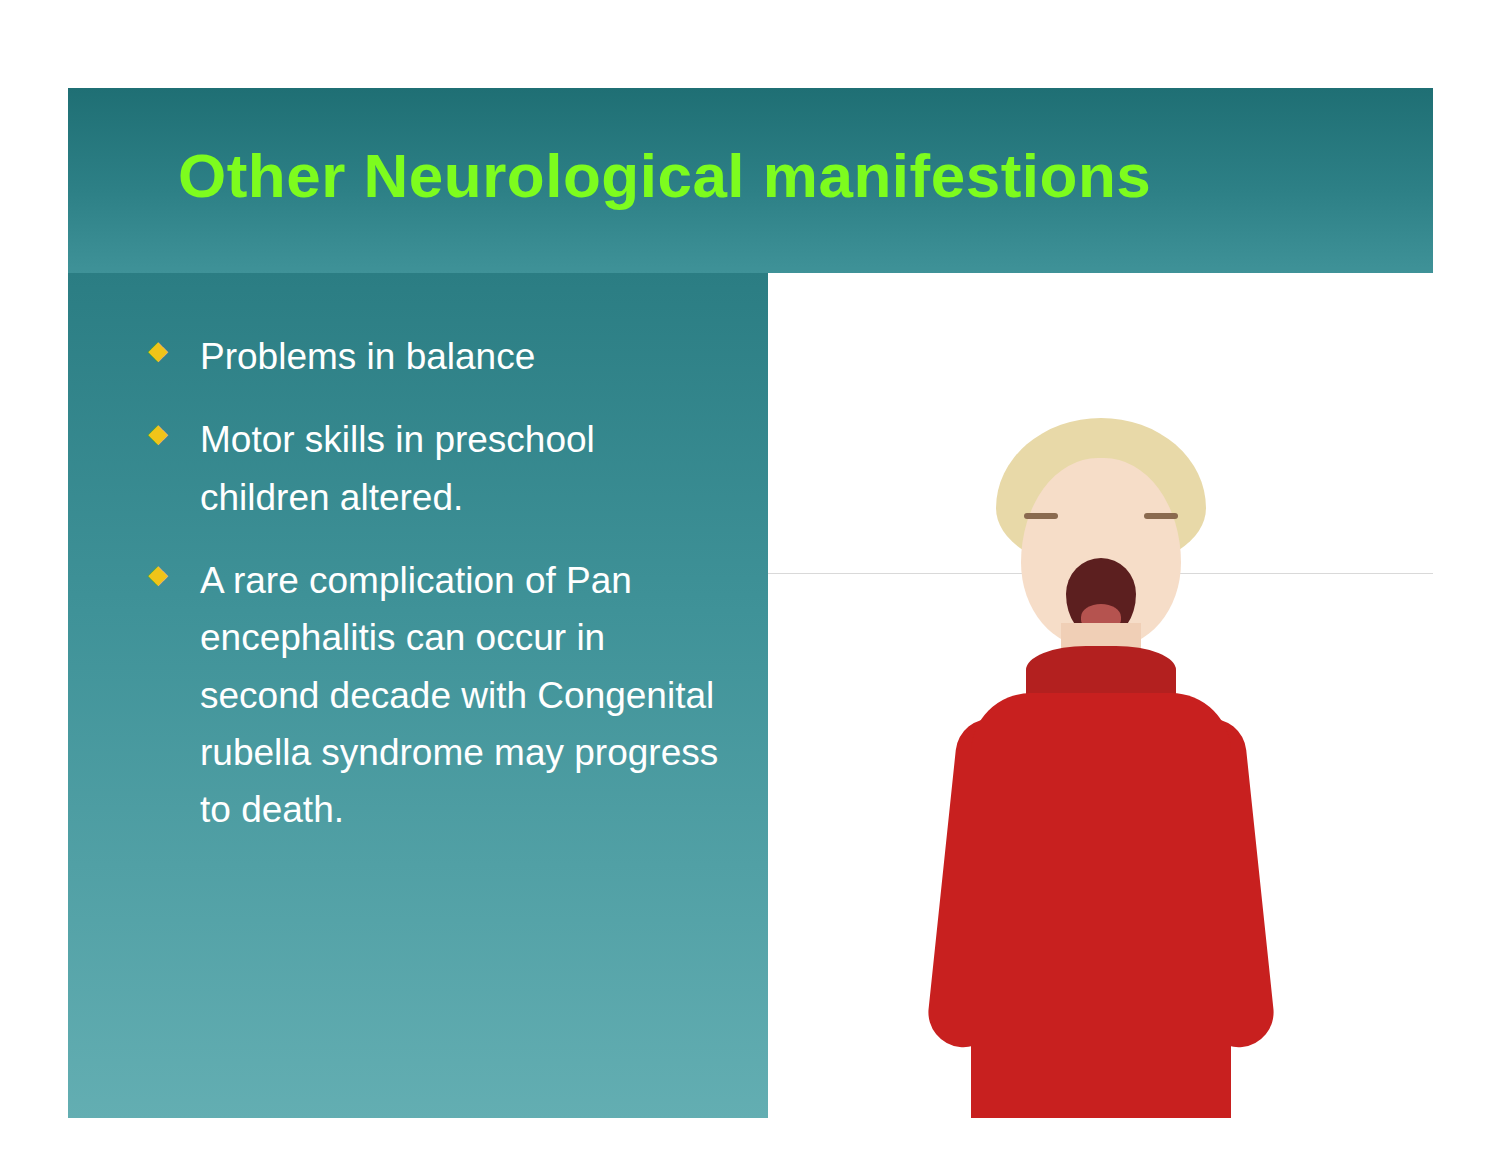Other Neurological manifestions
Problems in balance
Motor skills in preschool children altered.
A rare complication of Pan encephalitis can occur in second decade with Congenital rubella syndrome may progress to death.